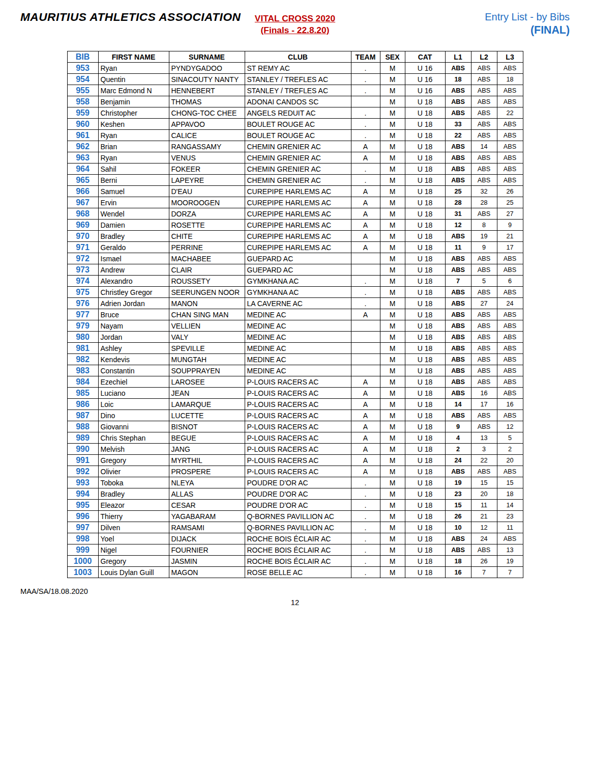MAURITIUS ATHLETICS ASSOCIATION
Entry List - by Bibs
(FINAL)
VITAL CROSS 2020
(Finals - 22.8.20)
| BIB | FIRST NAME | SURNAME | CLUB | TEAM | SEX | CAT | L1 | L2 | L3 |
| --- | --- | --- | --- | --- | --- | --- | --- | --- | --- |
| 953 | Ryan | PYNDYGADOO | ST REMY AC | . | M | U 16 | ABS | ABS | ABS |
| 954 | Quentin | SINACOUTY NANTY | STANLEY / TREFLES AC | . | M | U 16 | 18 | ABS | 18 |
| 955 | Marc Edmond N | HENNEBERT | STANLEY / TREFLES AC | . | M | U 16 | ABS | ABS | ABS |
| 958 | Benjamin | THOMAS | ADONAI CANDOS SC | | M | U 18 | ABS | ABS | ABS |
| 959 | Christopher | CHONG-TOC CHEE | ANGELS REDUIT AC | . | M | U 18 | ABS | ABS | 22 |
| 960 | Keshen | APPAVOO | BOULET ROUGE AC | . | M | U 18 | 33 | ABS | ABS |
| 961 | Ryan | CALICE | BOULET ROUGE AC | . | M | U 18 | 22 | ABS | ABS |
| 962 | Brian | RANGASSAMY | CHEMIN GRENIER AC | A | M | U 18 | ABS | 14 | ABS |
| 963 | Ryan | VENUS | CHEMIN GRENIER AC | A | M | U 18 | ABS | ABS | ABS |
| 964 | Sahil | FOKEER | CHEMIN GRENIER AC | . | M | U 18 | ABS | ABS | ABS |
| 965 | Berni | LAPEYRE | CHEMIN GRENIER AC | . | M | U 18 | ABS | ABS | ABS |
| 966 | Samuel | D'EAU | CUREPIPE HARLEMS AC | A | M | U 18 | 25 | 32 | 26 |
| 967 | Ervin | MOOROOGEN | CUREPIPE HARLEMS AC | A | M | U 18 | 28 | 28 | 25 |
| 968 | Wendel | DORZA | CUREPIPE HARLEMS AC | A | M | U 18 | 31 | ABS | 27 |
| 969 | Damien | ROSETTE | CUREPIPE HARLEMS AC | A | M | U 18 | 12 | 8 | 9 |
| 970 | Bradley | CHITE | CUREPIPE HARLEMS AC | A | M | U 18 | ABS | 19 | 21 |
| 971 | Geraldo | PERRINE | CUREPIPE HARLEMS AC | A | M | U 18 | 11 | 9 | 17 |
| 972 | Ismael | MACHABEE | GUEPARD AC | | M | U 18 | ABS | ABS | ABS |
| 973 | Andrew | CLAIR | GUEPARD AC | | M | U 18 | ABS | ABS | ABS |
| 974 | Alexandro | ROUSSETY | GYMKHANA AC | . | M | U 18 | 7 | 5 | 6 |
| 975 | Christley Gregor | SEERUNGEN NOOR | GYMKHANA AC | . | M | U 18 | ABS | ABS | ABS |
| 976 | Adrien Jordan | MANON | LA CAVERNE AC | . | M | U 18 | ABS | 27 | 24 |
| 977 | Bruce | CHAN SING MAN | MEDINE AC | A | M | U 18 | ABS | ABS | ABS |
| 979 | Nayam | VELLIEN | MEDINE AC | | M | U 18 | ABS | ABS | ABS |
| 980 | Jordan | VALY | MEDINE AC | | M | U 18 | ABS | ABS | ABS |
| 981 | Ashley | SPEVILLE | MEDINE AC | | M | U 18 | ABS | ABS | ABS |
| 982 | Kendevis | MUNGTAH | MEDINE AC | | M | U 18 | ABS | ABS | ABS |
| 983 | Constantin | SOUPPRAYEN | MEDINE AC | | M | U 18 | ABS | ABS | ABS |
| 984 | Ezechiel | LAROSEE | P-LOUIS RACERS AC | A | M | U 18 | ABS | ABS | ABS |
| 985 | Luciano | JEAN | P-LOUIS RACERS AC | A | M | U 18 | ABS | 16 | ABS |
| 986 | Loic | LAMARQUE | P-LOUIS RACERS AC | A | M | U 18 | 14 | 17 | 16 |
| 987 | Dino | LUCETTE | P-LOUIS RACERS AC | A | M | U 18 | ABS | ABS | ABS |
| 988 | Giovanni | BISNOT | P-LOUIS RACERS AC | A | M | U 18 | 9 | ABS | 12 |
| 989 | Chris Stephan | BEGUE | P-LOUIS RACERS AC | A | M | U 18 | 4 | 13 | 5 |
| 990 | Melvish | JANG | P-LOUIS RACERS AC | A | M | U 18 | 2 | 3 | 2 |
| 991 | Gregory | MYRTHIL | P-LOUIS RACERS AC | A | M | U 18 | 24 | 22 | 20 |
| 992 | Olivier | PROSPERE | P-LOUIS RACERS AC | A | M | U 18 | ABS | ABS | ABS |
| 993 | Toboka | NLEYA | POUDRE D'OR AC | . | M | U 18 | 19 | 15 | 15 |
| 994 | Bradley | ALLAS | POUDRE D'OR AC | . | M | U 18 | 23 | 20 | 18 |
| 995 | Eleazor | CESAR | POUDRE D'OR AC | . | M | U 18 | 15 | 11 | 14 |
| 996 | Thierry | YAGABARAM | Q-BORNES PAVILLION AC | . | M | U 18 | 26 | 21 | 23 |
| 997 | Dilven | RAMSAMI | Q-BORNES PAVILLION AC | . | M | U 18 | 10 | 12 | 11 |
| 998 | Yoel | DIJACK | ROCHE BOIS ÉCLAIR AC | . | M | U 18 | ABS | 24 | ABS |
| 999 | Nigel | FOURNIER | ROCHE BOIS ÉCLAIR AC | . | M | U 18 | ABS | ABS | 13 |
| 1000 | Gregory | JASMIN | ROCHE BOIS ÉCLAIR AC | . | M | U 18 | 18 | 26 | 19 |
| 1003 | Louis Dylan Guill | MAGON | ROSE BELLE AC | . | M | U 18 | 16 | 7 | 7 |
MAA/SA/18.08.2020
12